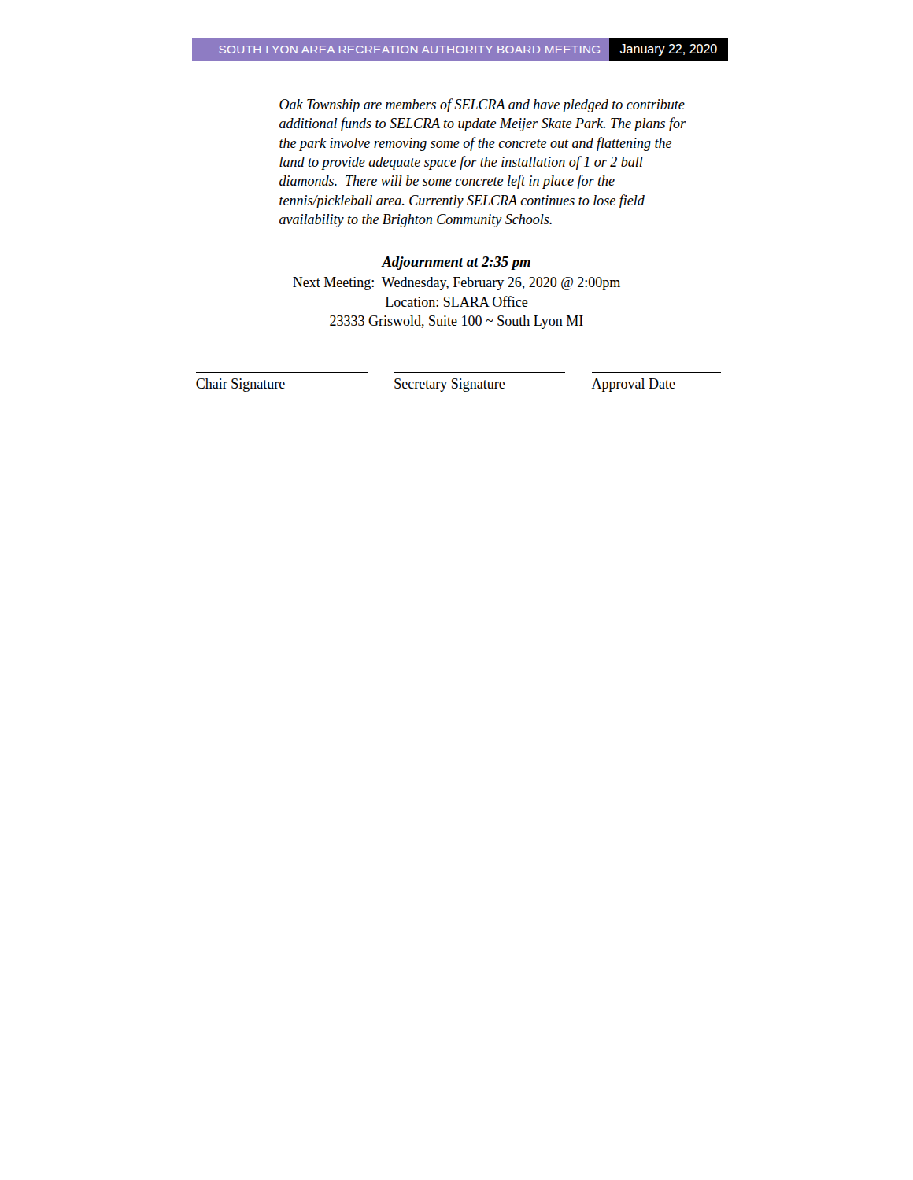SOUTH LYON AREA RECREATION AUTHORITY BOARD MEETING
January 22, 2020
Oak Township are members of SELCRA and have pledged to contribute additional funds to SELCRA to update Meijer Skate Park. The plans for the park involve removing some of the concrete out and flattening the land to provide adequate space for the installation of 1 or 2 ball diamonds. There will be some concrete left in place for the tennis/pickleball area. Currently SELCRA continues to lose field availability to the Brighton Community Schools.
Adjournment at 2:35 pm
Next Meeting: Wednesday, February 26, 2020 @ 2:00pm
Location: SLARA Office
23333 Griswold, Suite 100 ~ South Lyon MI
Chair Signature
Secretary Signature
Approval Date